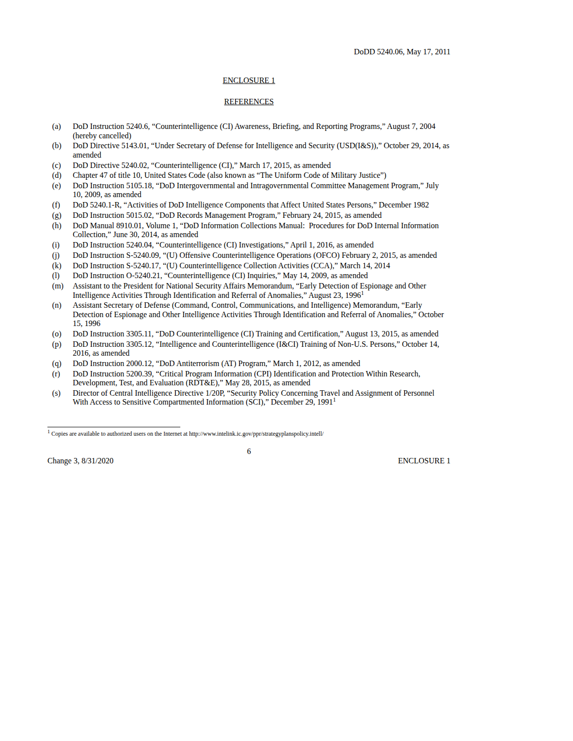DoDD 5240.06, May 17, 2011
ENCLOSURE 1
REFERENCES
(a) DoD Instruction 5240.6, “Counterintelligence (CI) Awareness, Briefing, and Reporting Programs,” August 7, 2004 (hereby cancelled)
(b) DoD Directive 5143.01, “Under Secretary of Defense for Intelligence and Security (USD(I&S)),” October 29, 2014, as amended
(c) DoD Directive 5240.02, “Counterintelligence (CI),” March 17, 2015, as amended
(d) Chapter 47 of title 10, United States Code (also known as “The Uniform Code of Military Justice”)
(e) DoD Instruction 5105.18, “DoD Intergovernmental and Intragovernmental Committee Management Program,” July 10, 2009, as amended
(f) DoD 5240.1-R, “Activities of DoD Intelligence Components that Affect United States Persons,” December 1982
(g) DoD Instruction 5015.02, “DoD Records Management Program,” February 24, 2015, as amended
(h) DoD Manual 8910.01, Volume 1, “DoD Information Collections Manual: Procedures for DoD Internal Information Collection,” June 30, 2014, as amended
(i) DoD Instruction 5240.04, “Counterintelligence (CI) Investigations,” April 1, 2016, as amended
(j) DoD Instruction S-5240.09, “(U) Offensive Counterintelligence Operations (OFCO) February 2, 2015, as amended
(k) DoD Instruction S-5240.17, “(U) Counterintelligence Collection Activities (CCA),” March 14, 2014
(l) DoD Instruction O-5240.21, “Counterintelligence (CI) Inquiries,” May 14, 2009, as amended
(m) Assistant to the President for National Security Affairs Memorandum, “Early Detection of Espionage and Other Intelligence Activities Through Identification and Referral of Anomalies,” August 23, 19961
(n) Assistant Secretary of Defense (Command, Control, Communications, and Intelligence) Memorandum, “Early Detection of Espionage and Other Intelligence Activities Through Identification and Referral of Anomalies,” October 15, 1996
(o) DoD Instruction 3305.11, “DoD Counterintelligence (CI) Training and Certification,” August 13, 2015, as amended
(p) DoD Instruction 3305.12, “Intelligence and Counterintelligence (I&CI) Training of Non-U.S. Persons,” October 14, 2016, as amended
(q) DoD Instruction 2000.12, “DoD Antiterrorism (AT) Program,” March 1, 2012, as amended
(r) DoD Instruction 5200.39, “Critical Program Information (CPI) Identification and Protection Within Research, Development, Test, and Evaluation (RDT&E),” May 28, 2015, as amended
(s) Director of Central Intelligence Directive 1/20P, “Security Policy Concerning Travel and Assignment of Personnel With Access to Sensitive Compartmented Information (SCI),” December 29, 19911
1 Copies are available to authorized users on the Internet at http://www.intelink.ic.gov/ppr/strategyplanspolicy.intell/
6
Change 3, 8/31/2020 ENCLOSURE 1